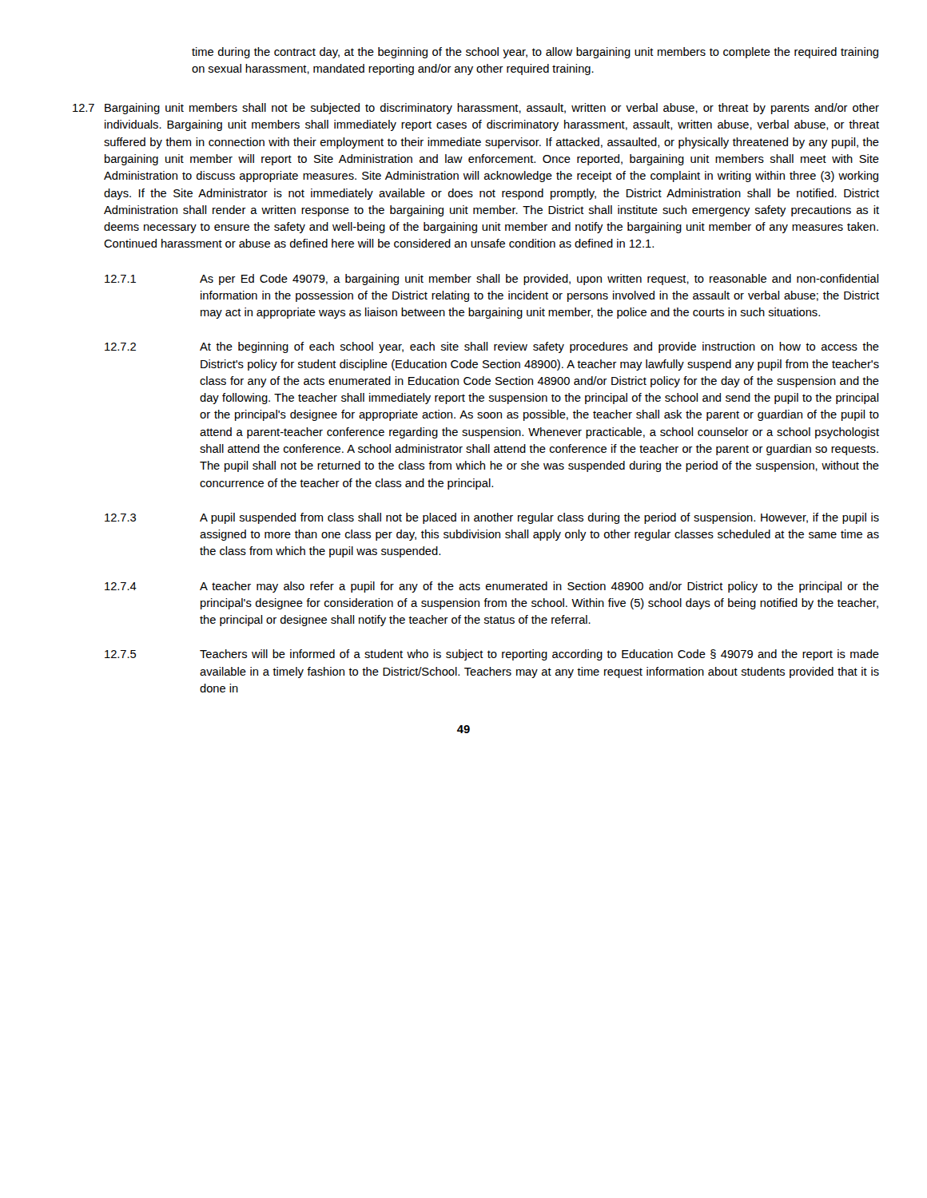time during the contract day, at the beginning of the school year, to allow bargaining unit members to complete the required training on sexual harassment, mandated reporting and/or any other required training.
12.7
Bargaining unit members shall not be subjected to discriminatory harassment, assault, written or verbal abuse, or threat by parents and/or other individuals. Bargaining unit members shall immediately report cases of discriminatory harassment, assault, written abuse, verbal abuse, or threat suffered by them in connection with their employment to their immediate supervisor. If attacked, assaulted, or physically threatened by any pupil, the bargaining unit member will report to Site Administration and law enforcement. Once reported, bargaining unit members shall meet with Site Administration to discuss appropriate measures. Site Administration will acknowledge the receipt of the complaint in writing within three (3) working days. If the Site Administrator is not immediately available or does not respond promptly, the District Administration shall be notified. District Administration shall render a written response to the bargaining unit member. The District shall institute such emergency safety precautions as it deems necessary to ensure the safety and well-being of the bargaining unit member and notify the bargaining unit member of any measures taken. Continued harassment or abuse as defined here will be considered an unsafe condition as defined in 12.1.
12.7.1
As per Ed Code 49079, a bargaining unit member shall be provided, upon written request, to reasonable and non-confidential information in the possession of the District relating to the incident or persons involved in the assault or verbal abuse; the District may act in appropriate ways as liaison between the bargaining unit member, the police and the courts in such situations.
12.7.2
At the beginning of each school year, each site shall review safety procedures and provide instruction on how to access the District's policy for student discipline (Education Code Section 48900). A teacher may lawfully suspend any pupil from the teacher's class for any of the acts enumerated in Education Code Section 48900 and/or District policy for the day of the suspension and the day following. The teacher shall immediately report the suspension to the principal of the school and send the pupil to the principal or the principal's designee for appropriate action. As soon as possible, the teacher shall ask the parent or guardian of the pupil to attend a parent-teacher conference regarding the suspension. Whenever practicable, a school counselor or a school psychologist shall attend the conference. A school administrator shall attend the conference if the teacher or the parent or guardian so requests. The pupil shall not be returned to the class from which he or she was suspended during the period of the suspension, without the concurrence of the teacher of the class and the principal.
12.7.3
A pupil suspended from class shall not be placed in another regular class during the period of suspension. However, if the pupil is assigned to more than one class per day, this subdivision shall apply only to other regular classes scheduled at the same time as the class from which the pupil was suspended.
12.7.4
A teacher may also refer a pupil for any of the acts enumerated in Section 48900 and/or District policy to the principal or the principal's designee for consideration of a suspension from the school. Within five (5) school days of being notified by the teacher, the principal or designee shall notify the teacher of the status of the referral.
12.7.5
Teachers will be informed of a student who is subject to reporting according to Education Code § 49079 and the report is made available in a timely fashion to the District/School. Teachers may at any time request information about students provided that it is done in
49